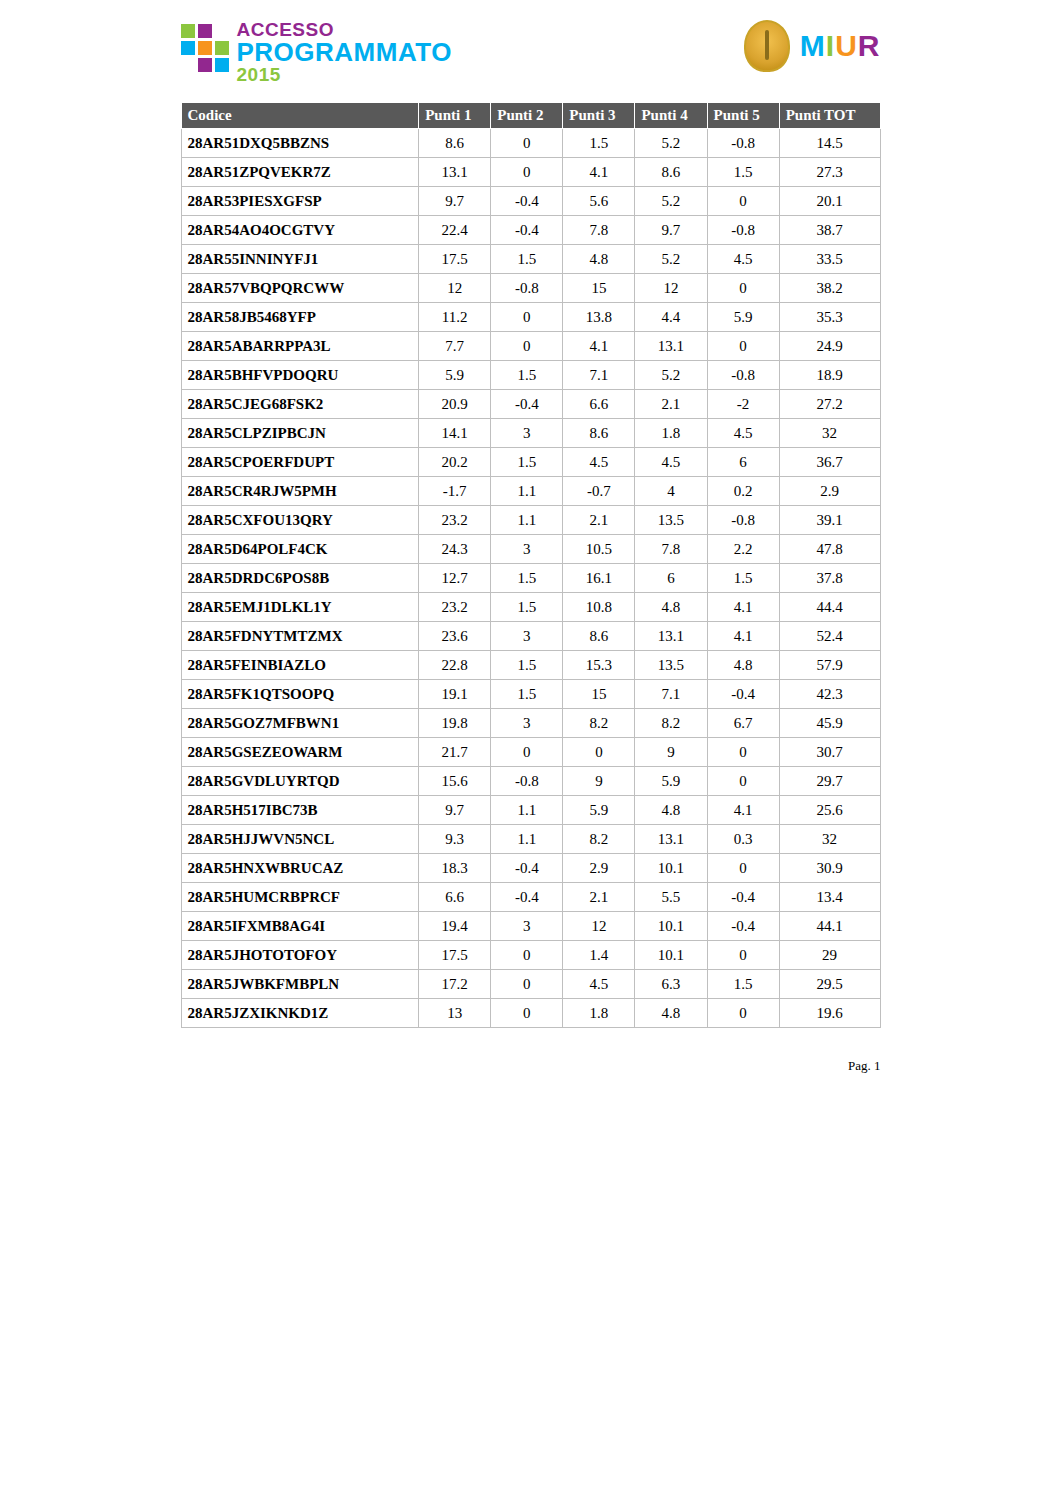ACCESSO
PROGRAMMATO
2015
MIUR
| Codice | Punti 1 | Punti 2 | Punti 3 | Punti 4 | Punti 5 | Punti TOT |
| --- | --- | --- | --- | --- | --- | --- |
| 28AR51DXQ5BBZNS | 8.6 | 0 | 1.5 | 5.2 | -0.8 | 14.5 |
| 28AR51ZPQVEKR7Z | 13.1 | 0 | 4.1 | 8.6 | 1.5 | 27.3 |
| 28AR53PIESXGFSP | 9.7 | -0.4 | 5.6 | 5.2 | 0 | 20.1 |
| 28AR54AO4OCGTVY | 22.4 | -0.4 | 7.8 | 9.7 | -0.8 | 38.7 |
| 28AR55INNINYFJ1 | 17.5 | 1.5 | 4.8 | 5.2 | 4.5 | 33.5 |
| 28AR57VBQPQRCWW | 12 | -0.8 | 15 | 12 | 0 | 38.2 |
| 28AR58JB5468YFP | 11.2 | 0 | 13.8 | 4.4 | 5.9 | 35.3 |
| 28AR5ABARRPPA3L | 7.7 | 0 | 4.1 | 13.1 | 0 | 24.9 |
| 28AR5BHFVPDOQRU | 5.9 | 1.5 | 7.1 | 5.2 | -0.8 | 18.9 |
| 28AR5CJEG68FSK2 | 20.9 | -0.4 | 6.6 | 2.1 | -2 | 27.2 |
| 28AR5CLPZIPBCJN | 14.1 | 3 | 8.6 | 1.8 | 4.5 | 32 |
| 28AR5CPOERFDUPT | 20.2 | 1.5 | 4.5 | 4.5 | 6 | 36.7 |
| 28AR5CR4RJW5PMH | -1.7 | 1.1 | -0.7 | 4 | 0.2 | 2.9 |
| 28AR5CXFOU13QRY | 23.2 | 1.1 | 2.1 | 13.5 | -0.8 | 39.1 |
| 28AR5D64POLF4CK | 24.3 | 3 | 10.5 | 7.8 | 2.2 | 47.8 |
| 28AR5DRDC6POS8B | 12.7 | 1.5 | 16.1 | 6 | 1.5 | 37.8 |
| 28AR5EMJ1DLKL1Y | 23.2 | 1.5 | 10.8 | 4.8 | 4.1 | 44.4 |
| 28AR5FDNYTMTZMX | 23.6 | 3 | 8.6 | 13.1 | 4.1 | 52.4 |
| 28AR5FEINBIAZLO | 22.8 | 1.5 | 15.3 | 13.5 | 4.8 | 57.9 |
| 28AR5FK1QTSOOPQ | 19.1 | 1.5 | 15 | 7.1 | -0.4 | 42.3 |
| 28AR5GOZ7MFBWN1 | 19.8 | 3 | 8.2 | 8.2 | 6.7 | 45.9 |
| 28AR5GSEZEOWARM | 21.7 | 0 | 0 | 9 | 0 | 30.7 |
| 28AR5GVDLUYRTQD | 15.6 | -0.8 | 9 | 5.9 | 0 | 29.7 |
| 28AR5H517IBC73B | 9.7 | 1.1 | 5.9 | 4.8 | 4.1 | 25.6 |
| 28AR5HJJWVN5NCL | 9.3 | 1.1 | 8.2 | 13.1 | 0.3 | 32 |
| 28AR5HNXWBRUCAZ | 18.3 | -0.4 | 2.9 | 10.1 | 0 | 30.9 |
| 28AR5HUMCRBPRCF | 6.6 | -0.4 | 2.1 | 5.5 | -0.4 | 13.4 |
| 28AR5IFXMB8AG4I | 19.4 | 3 | 12 | 10.1 | -0.4 | 44.1 |
| 28AR5JHOTOTOFOY | 17.5 | 0 | 1.4 | 10.1 | 0 | 29 |
| 28AR5JWBKFMBPLN | 17.2 | 0 | 4.5 | 6.3 | 1.5 | 29.5 |
| 28AR5JZXIKNKD1Z | 13 | 0 | 1.8 | 4.8 | 0 | 19.6 |
Pag. 1